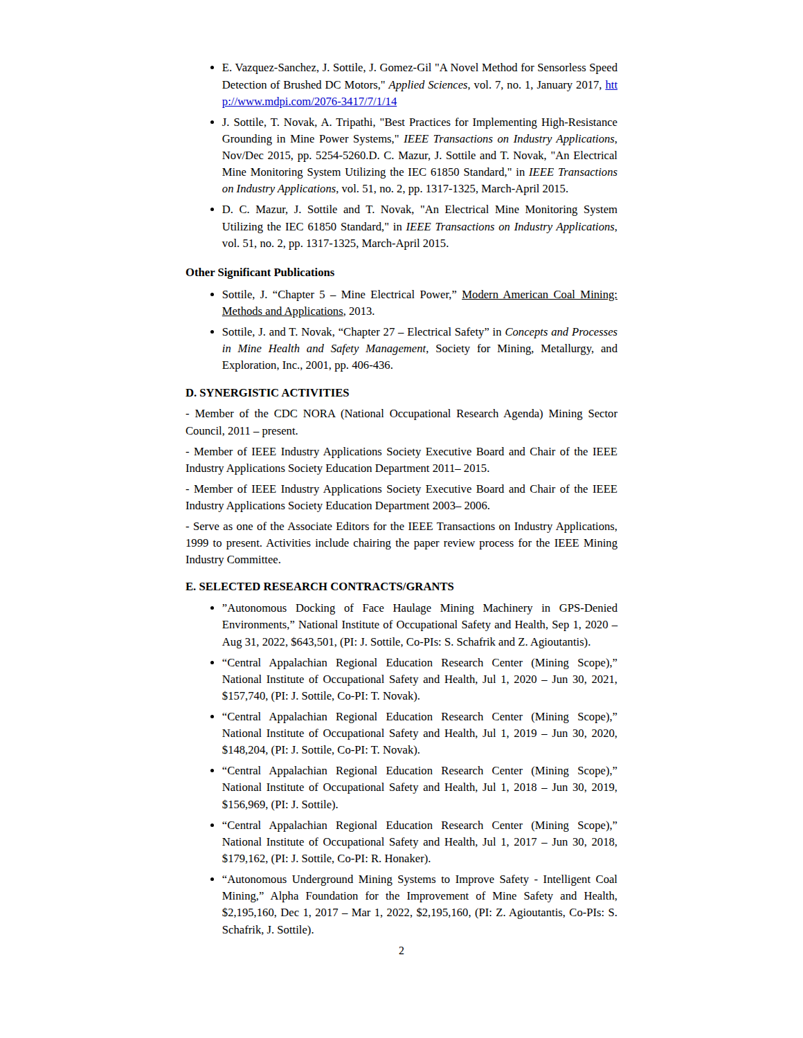E. Vazquez-Sanchez, J. Sottile, J. Gomez-Gil "A Novel Method for Sensorless Speed Detection of Brushed DC Motors," Applied Sciences, vol. 7, no. 1, January 2017, http://www.mdpi.com/2076-3417/7/1/14
J. Sottile, T. Novak, A. Tripathi, "Best Practices for Implementing High-Resistance Grounding in Mine Power Systems," IEEE Transactions on Industry Applications, Nov/Dec 2015, pp. 5254-5260.D. C. Mazur, J. Sottile and T. Novak, "An Electrical Mine Monitoring System Utilizing the IEC 61850 Standard," in IEEE Transactions on Industry Applications, vol. 51, no. 2, pp. 1317-1325, March-April 2015.
D. C. Mazur, J. Sottile and T. Novak, "An Electrical Mine Monitoring System Utilizing the IEC 61850 Standard," in IEEE Transactions on Industry Applications, vol. 51, no. 2, pp. 1317-1325, March-April 2015.
Other Significant Publications
Sottile, J. “Chapter 5 – Mine Electrical Power,” Modern American Coal Mining: Methods and Applications, 2013.
Sottile, J. and T. Novak, “Chapter 27 – Electrical Safety” in Concepts and Processes in Mine Health and Safety Management, Society for Mining, Metallurgy, and Exploration, Inc., 2001, pp. 406-436.
D. SYNERGISTIC ACTIVITIES
- Member of the CDC NORA (National Occupational Research Agenda) Mining Sector Council, 2011 – present.
- Member of IEEE Industry Applications Society Executive Board and Chair of the IEEE Industry Applications Society Education Department 2011– 2015.
- Member of IEEE Industry Applications Society Executive Board and Chair of the IEEE Industry Applications Society Education Department 2003– 2006.
- Serve as one of the Associate Editors for the IEEE Transactions on Industry Applications, 1999 to present. Activities include chairing the paper review process for the IEEE Mining Industry Committee.
E. SELECTED RESEARCH CONTRACTS/GRANTS
”Autonomous Docking of Face Haulage Mining Machinery in GPS-Denied Environments,” National Institute of Occupational Safety and Health, Sep 1, 2020 – Aug 31, 2022, $643,501, (PI: J. Sottile, Co-PIs: S. Schafrik and Z. Agioutantis).
“Central Appalachian Regional Education Research Center (Mining Scope),” National Institute of Occupational Safety and Health, Jul 1, 2020 – Jun 30, 2021, $157,740, (PI: J. Sottile, Co-PI: T. Novak).
“Central Appalachian Regional Education Research Center (Mining Scope),” National Institute of Occupational Safety and Health, Jul 1, 2019 – Jun 30, 2020, $148,204, (PI: J. Sottile, Co-PI: T. Novak).
“Central Appalachian Regional Education Research Center (Mining Scope),” National Institute of Occupational Safety and Health, Jul 1, 2018 – Jun 30, 2019, $156,969, (PI: J. Sottile).
“Central Appalachian Regional Education Research Center (Mining Scope),” National Institute of Occupational Safety and Health, Jul 1, 2017 – Jun 30, 2018, $179,162, (PI: J. Sottile, Co-PI: R. Honaker).
“Autonomous Underground Mining Systems to Improve Safety - Intelligent Coal Mining,” Alpha Foundation for the Improvement of Mine Safety and Health, $2,195,160, Dec 1, 2017 – Mar 1, 2022, $2,195,160, (PI: Z. Agioutantis, Co-PIs: S. Schafrik, J. Sottile).
2